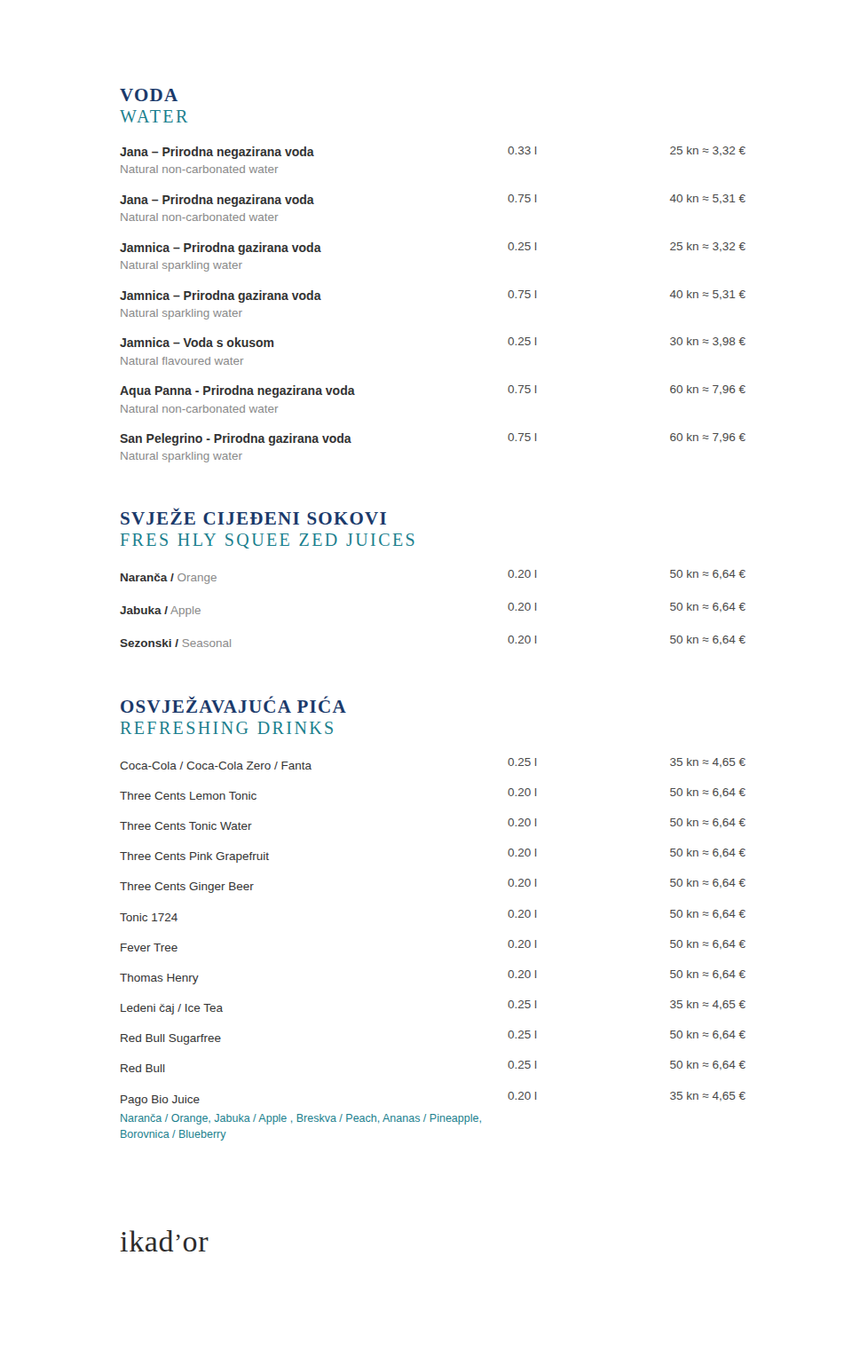Voda
Water
| Jana – Prirodna negazirana voda Natural non-carbonated water | 0.33 l | 25 kn ≈ 3,32 € |
| Jana – Prirodna negazirana voda Natural non-carbonated water | 0.75 l | 40 kn ≈ 5,31 € |
| Jamnica – Prirodna gazirana voda Natural sparkling water | 0.25 l | 25 kn ≈ 3,32 € |
| Jamnica – Prirodna gazirana voda Natural sparkling water | 0.75 l | 40 kn ≈ 5,31 € |
| Jamnica – Voda s okusom Natural flavoured water | 0.25 l | 30 kn ≈ 3,98 € |
| Aqua Panna - Prirodna negazirana voda Natural non-carbonated water | 0.75 l | 60 kn ≈ 7,96 € |
| San Pelegrino - Prirodna gazirana voda Natural sparkling water | 0.75 l | 60 kn ≈ 7,96 € |
Svježe cijeđeni sokovi
Fres hly squee zed juices
| Naranča / Orange | 0.20 l | 50 kn ≈ 6,64 € |
| Jabuka / Apple | 0.20 l | 50 kn ≈ 6,64 € |
| Sezonski / Seasonal | 0.20 l | 50 kn ≈ 6,64 € |
Osvježavajuća pića
Refreshing drinks
| Coca-Cola / Coca-Cola Zero / Fanta | 0.25 l | 35 kn ≈ 4,65 € |
| Three Cents Lemon Tonic | 0.20 l | 50 kn ≈ 6,64 € |
| Three Cents Tonic Water | 0.20 l | 50 kn ≈ 6,64 € |
| Three Cents Pink Grapefruit | 0.20 l | 50 kn ≈ 6,64 € |
| Three Cents Ginger Beer | 0.20 l | 50 kn ≈ 6,64 € |
| Tonic 1724 | 0.20 l | 50 kn ≈ 6,64 € |
| Fever Tree | 0.20 l | 50 kn ≈ 6,64 € |
| Thomas Henry | 0.20 l | 50 kn ≈ 6,64 € |
| Ledeni čaj / Ice Tea | 0.25 l | 35 kn ≈ 4,65 € |
| Red Bull Sugarfree | 0.25 l | 50 kn ≈ 6,64 € |
| Red Bull | 0.25 l | 50 kn ≈ 6,64 € |
| Pago Bio Juice Naranča / Orange, Jabuka / Apple , Breskva / Peach, Ananas / Pineapple, Borovnica / Blueberry | 0.20 l | 35 kn ≈ 4,65 € |
ikad’or